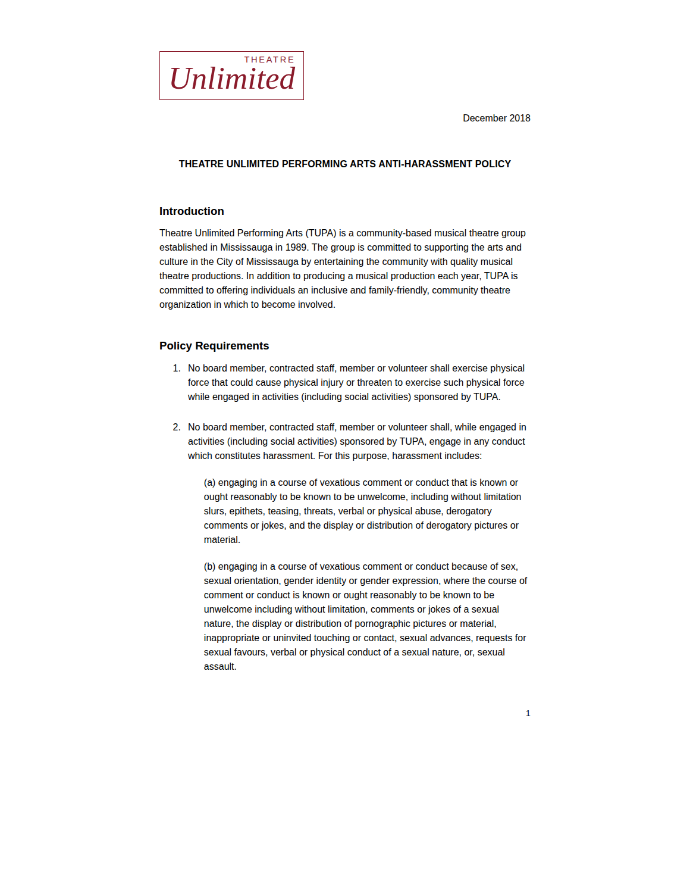THEATRE
Unlimited
December 2018
THEATRE UNLIMITED PERFORMING ARTS ANTI-HARASSMENT POLICY
Introduction
Theatre Unlimited Performing Arts (TUPA) is a community-based musical theatre group established in Mississauga in 1989. The group is committed to supporting the arts and culture in the City of Mississauga by entertaining the community with quality musical theatre productions. In addition to producing a musical production each year, TUPA is committed to offering individuals an inclusive and family-friendly, community theatre organization in which to become involved.
Policy Requirements
No board member, contracted staff, member or volunteer shall exercise physical force that could cause physical injury or threaten to exercise such physical force while engaged in activities (including social activities) sponsored by TUPA.
No board member, contracted staff, member or volunteer shall, while engaged in activities (including social activities) sponsored by TUPA, engage in any conduct which constitutes harassment. For this purpose, harassment includes:
(a) engaging in a course of vexatious comment or conduct that is known or ought reasonably to be known to be unwelcome, including without limitation slurs, epithets, teasing, threats, verbal or physical abuse, derogatory comments or jokes, and the display or distribution of derogatory pictures or material.
(b) engaging in a course of vexatious comment or conduct because of sex, sexual orientation, gender identity or gender expression, where the course of comment or conduct is known or ought reasonably to be known to be unwelcome including without limitation, comments or jokes of a sexual nature, the display or distribution of pornographic pictures or material, inappropriate or uninvited touching or contact, sexual advances, requests for sexual favours, verbal or physical conduct of a sexual nature, or, sexual assault.
1